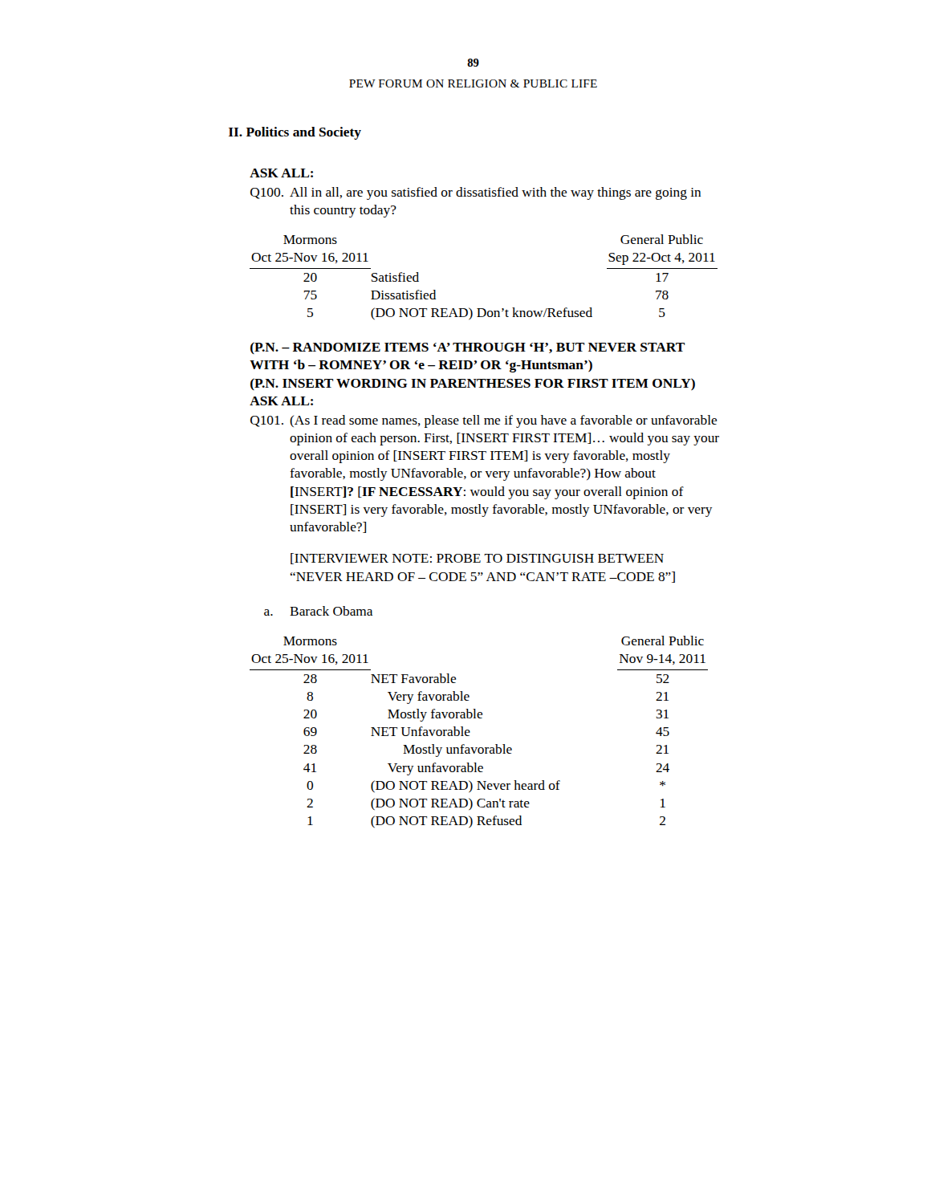89
PEW FORUM ON RELIGION & PUBLIC LIFE
II. Politics and Society
ASK ALL:
Q100.
All in all, are you satisfied or dissatisfied with the way things are going in this country today?
| Mormons | | General Public |
| Oct 25-Nov 16, 2011 | | Sep 22-Oct 4, 2011 |
| 20 | Satisfied | 17 |
| 75 | Dissatisfied | 78 |
| 5 | (DO NOT READ) Don’t know/Refused | 5 |
(P.N. – RANDOMIZE ITEMS ‘A’ THROUGH ‘H’, BUT NEVER START WITH ‘b – ROMNEY’ OR ‘e – REID’ OR ‘g-Huntsman’)
(P.N. INSERT WORDING IN PARENTHESES FOR FIRST ITEM ONLY)
ASK ALL:
Q101.
(As I read some names, please tell me if you have a favorable or unfavorable opinion of each person. First, [INSERT FIRST ITEM]… would you say your overall opinion of [INSERT FIRST ITEM] is very favorable, mostly favorable, mostly UNfavorable, or very unfavorable?) How about [INSERT]? [IF NECESSARY: would you say your overall opinion of [INSERT] is very favorable, mostly favorable, mostly UNfavorable, or very unfavorable?]
[INTERVIEWER NOTE: PROBE TO DISTINGUISH BETWEEN “NEVER HEARD OF – CODE 5” AND “CAN’T RATE –CODE 8”]
a. Barack Obama
| Mormons | | General Public |
| Oct 25-Nov 16, 2011 | | Nov 9-14, 2011 |
| 28 | NET Favorable | 52 |
| 8 | Very favorable | 21 |
| 20 | Mostly favorable | 31 |
| 69 | NET Unfavorable | 45 |
| 28 | Mostly unfavorable | 21 |
| 41 | Very unfavorable | 24 |
| 0 | (DO NOT READ) Never heard of | * |
| 2 | (DO NOT READ) Can't rate | 1 |
| 1 | (DO NOT READ) Refused | 2 |